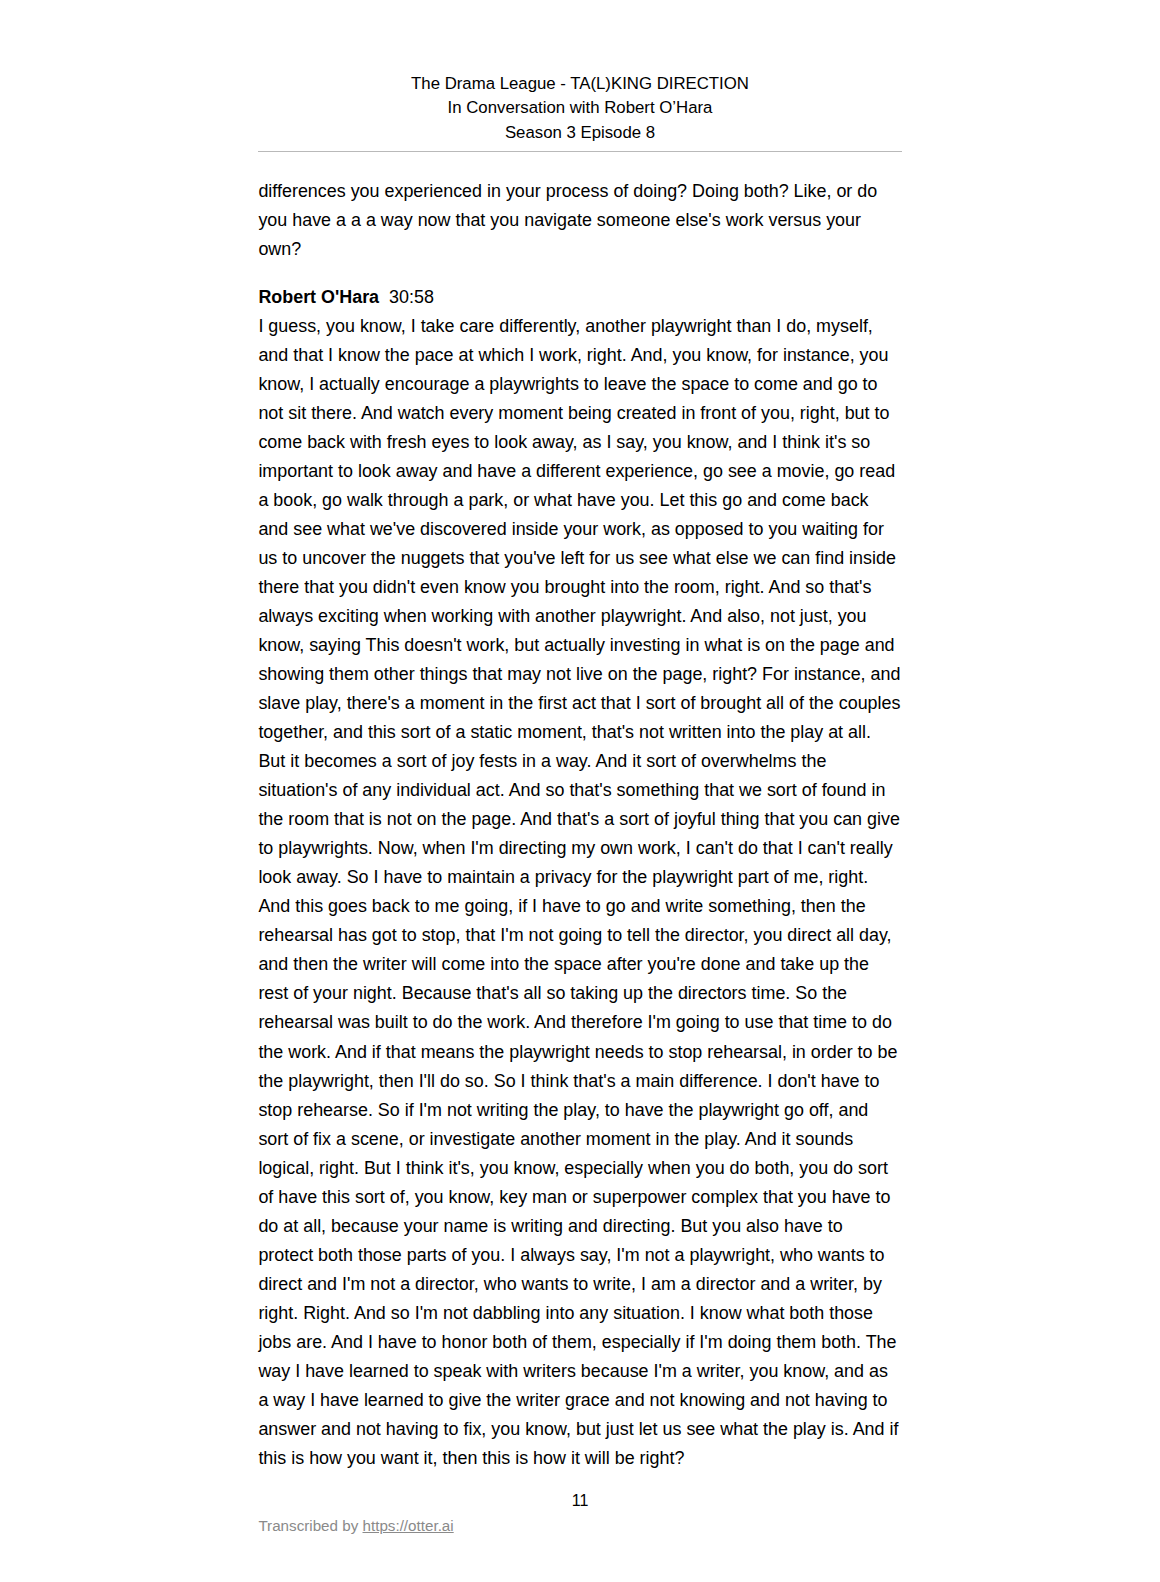The Drama League - TA(L)KING DIRECTION In Conversation with Robert O’Hara Season 3 Episode 8
differences you experienced in your process of doing? Doing both? Like, or do you have a a a way now that you navigate someone else's work versus your own?
Robert O'Hara 30:58
I guess, you know, I take care differently, another playwright than I do, myself, and that I know the pace at which I work, right. And, you know, for instance, you know, I actually encourage a playwrights to leave the space to come and go to not sit there. And watch every moment being created in front of you, right, but to come back with fresh eyes to look away, as I say, you know, and I think it's so important to look away and have a different experience, go see a movie, go read a book, go walk through a park, or what have you. Let this go and come back and see what we've discovered inside your work, as opposed to you waiting for us to uncover the nuggets that you've left for us see what else we can find inside there that you didn't even know you brought into the room, right. And so that's always exciting when working with another playwright. And also, not just, you know, saying This doesn't work, but actually investing in what is on the page and showing them other things that may not live on the page, right? For instance, and slave play, there's a moment in the first act that I sort of brought all of the couples together, and this sort of a static moment, that's not written into the play at all. But it becomes a sort of joy fests in a way. And it sort of overwhelms the situation's of any individual act. And so that's something that we sort of found in the room that is not on the page. And that's a sort of joyful thing that you can give to playwrights. Now, when I'm directing my own work, I can't do that I can't really look away. So I have to maintain a privacy for the playwright part of me, right. And this goes back to me going, if I have to go and write something, then the rehearsal has got to stop, that I'm not going to tell the director, you direct all day, and then the writer will come into the space after you're done and take up the rest of your night. Because that's all so taking up the directors time. So the rehearsal was built to do the work. And therefore I'm going to use that time to do the work. And if that means the playwright needs to stop rehearsal, in order to be the playwright, then I'll do so. So I think that's a main difference. I don't have to stop rehearse. So if I'm not writing the play, to have the playwright go off, and sort of fix a scene, or investigate another moment in the play. And it sounds logical, right. But I think it's, you know, especially when you do both, you do sort of have this sort of, you know, key man or superpower complex that you have to do at all, because your name is writing and directing. But you also have to protect both those parts of you. I always say, I'm not a playwright, who wants to direct and I'm not a director, who wants to write, I am a director and a writer, by right. Right. And so I'm not dabbling into any situation. I know what both those jobs are. And I have to honor both of them, especially if I'm doing them both. The way I have learned to speak with writers because I'm a writer, you know, and as a way I have learned to give the writer grace and not knowing and not having to answer and not having to fix, you know, but just let us see what the play is. And if this is how you want it, then this is how it will be right?
11
Transcribed by https://otter.ai